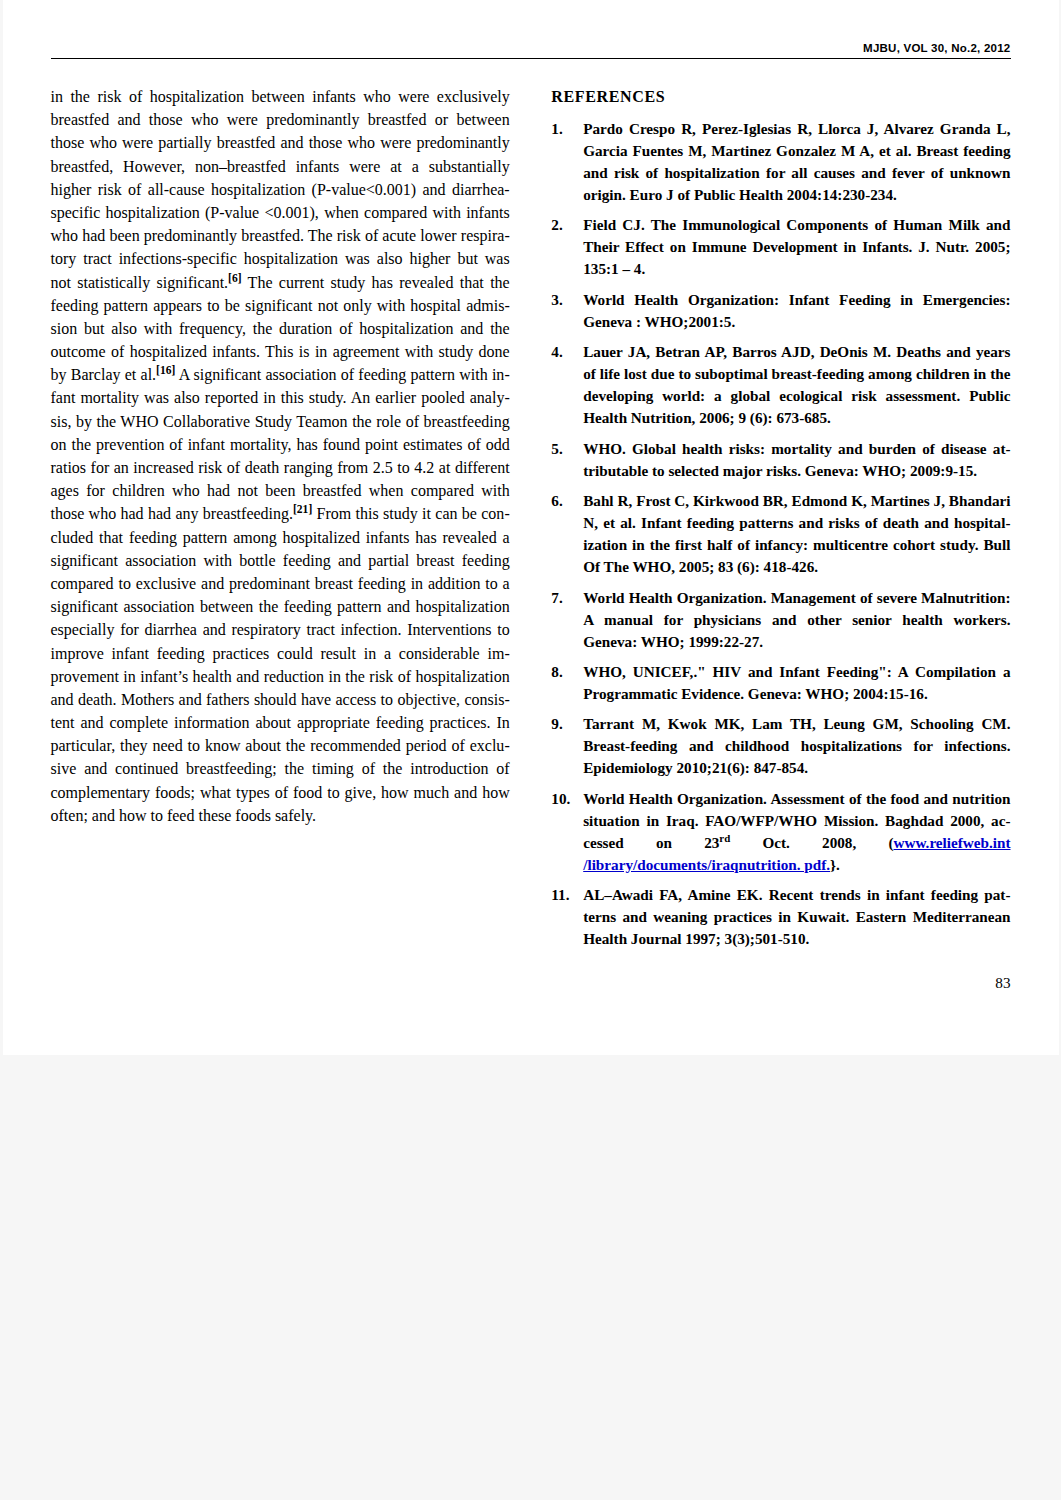MJBU, VOL 30, No.2, 2012
in the risk of hospitalization between infants who were exclusively breastfed and those who were predominantly breastfed or between those who were partially breastfed and those who were predominantly breastfed, However, non–breastfed infants were at a substantially higher risk of all-cause hospitalization (P-value<0.001) and diarrhea-specific hospitalization (P-value <0.001), when compared with infants who had been predominantly breastfed. The risk of acute lower respiratory tract infections-specific hospitalization was also higher but was not statistically significant.[6] The current study has revealed that the feeding pattern appears to be significant not only with hospital admission but also with frequency, the duration of hospitalization and the outcome of hospitalized infants. This is in agreement with study done by Barclay et al.[16] A significant association of feeding pattern with infant mortality was also reported in this study. An earlier pooled analysis, by the WHO Collaborative Study Teamon the role of breastfeeding on the prevention of infant mortality, has found point estimates of odd ratios for an increased risk of death ranging from 2.5 to 4.2 at different ages for children who had not been breastfed when compared with those who had had any breastfeeding.[21] From this study it can be concluded that feeding pattern among hospitalized infants has revealed a significant association with bottle feeding and partial breast feeding compared to exclusive and predominant breast feeding in addition to a significant association between the feeding pattern and hospitalization especially for diarrhea and respiratory tract infection. Interventions to improve infant feeding practices could result in a considerable improvement in infant’s health and reduction in the risk of hospitalization and death. Mothers and fathers should have access to objective, consistent and complete information about appropriate feeding practices. In particular, they need to know about the recommended period of exclusive and continued breastfeeding; the timing of the introduction of complementary foods; what types of food to give, how much and how often; and how to feed these foods safely.
REFERENCES
Pardo Crespo R, Perez-Iglesias R, Llorca J, Alvarez Granda L, Garcia Fuentes M, Martinez Gonzalez M A, et al. Breast feeding and risk of hospitalization for all causes and fever of unknown origin. Euro J of Public Health 2004:14:230-234.
Field CJ. The Immunological Components of Human Milk and Their Effect on Immune Development in Infants. J. Nutr. 2005; 135:1 – 4.
World Health Organization: Infant Feeding in Emergencies: Geneva : WHO;2001:5.
Lauer JA, Betran AP, Barros AJD, DeOnis M. Deaths and years of life lost due to suboptimal breast-feeding among children in the developing world: a global ecological risk assessment. Public Health Nutrition, 2006; 9 (6): 673-685.
WHO. Global health risks: mortality and burden of disease attributable to selected major risks. Geneva: WHO; 2009:9-15.
Bahl R, Frost C, Kirkwood BR, Edmond K, Martines J, Bhandari N, et al. Infant feeding patterns and risks of death and hospitalization in the first half of infancy: multicentre cohort study. Bull Of The WHO, 2005; 83 (6): 418-426.
World Health Organization. Management of severe Malnutrition: A manual for physicians and other senior health workers. Geneva: WHO; 1999:22-27.
WHO, UNICEF,." HIV and Infant Feeding": A Compilation a Programmatic Evidence. Geneva: WHO; 2004:15-16.
Tarrant M, Kwok MK, Lam TH, Leung GM, Schooling CM. Breast-feeding and childhood hospitalizations for infections. Epidemiology 2010;21(6): 847-854.
World Health Organization. Assessment of the food and nutrition situation in Iraq. FAO/WFP/WHO Mission. Baghdad 2000, accessed on 23rd Oct. 2008, (www.reliefweb.int /library/documents/iraqnutrition. pdf.}.
AL–Awadi FA, Amine EK. Recent trends in infant feeding patterns and weaning practices in Kuwait. Eastern Mediterranean Health Journal 1997; 3(3);501-510.
83